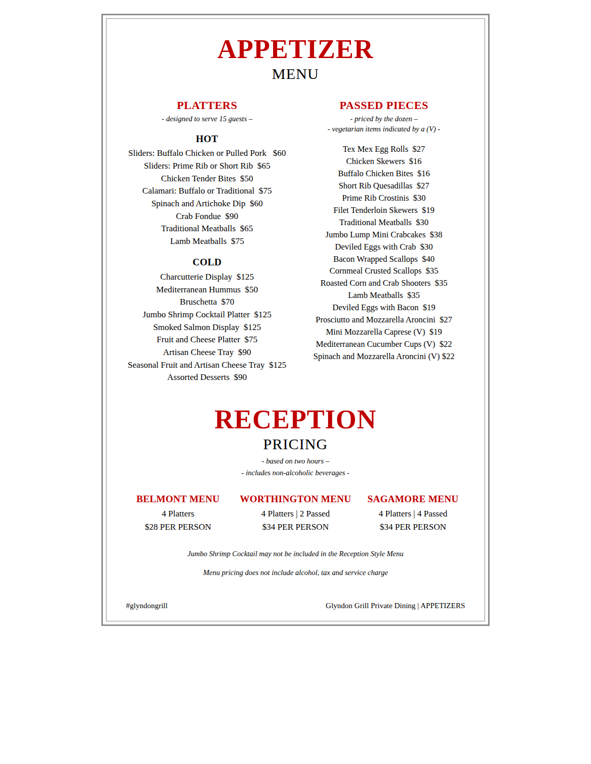APPETIZER
MENU
PLATTERS
- designed to serve 15 guests –
HOT
Sliders: Buffalo Chicken or Pulled Pork $60
Sliders: Prime Rib or Short Rib $65
Chicken Tender Bites $50
Calamari: Buffalo or Traditional $75
Spinach and Artichoke Dip $60
Crab Fondue $90
Traditional Meatballs $65
Lamb Meatballs $75
COLD
Charcutterie Display $125
Mediterranean Hummus $50
Bruschetta $70
Jumbo Shrimp Cocktail Platter $125
Smoked Salmon Display $125
Fruit and Cheese Platter $75
Artisan Cheese Tray $90
Seasonal Fruit and Artisan Cheese Tray $125
Assorted Desserts $90
PASSED PIECES
- priced by the dozen –
- vegetarian items indicated by a (V) -
Tex Mex Egg Rolls $27
Chicken Skewers $16
Buffalo Chicken Bites $16
Short Rib Quesadillas $27
Prime Rib Crostinis $30
Filet Tenderloin Skewers $19
Traditional Meatballs $30
Jumbo Lump Mini Crabcakes $38
Deviled Eggs with Crab $30
Bacon Wrapped Scallops $40
Cornmeal Crusted Scallops $35
Roasted Corn and Crab Shooters $35
Lamb Meatballs $35
Deviled Eggs with Bacon $19
Prosciutto and Mozzarella Aroncini $27
Mini Mozzarella Caprese (V) $19
Mediterranean Cucumber Cups (V) $22
Spinach and Mozzarella Aroncini (V) $22
RECEPTION
PRICING
- based on two hours –
- includes non-alcoholic beverages -
BELMONT MENU
4 Platters
$28 PER PERSON
WORTHINGTON MENU
4 Platters | 2 Passed
$34 PER PERSON
SAGAMORE MENU
4 Platters | 4 Passed
$34 PER PERSON
Jumbo Shrimp Cocktail may not be included in the Reception Style Menu
Menu pricing does not include alcohol, tax and service charge
#glyndongrill
Glyndon Grill Private Dining | APPETIZERS